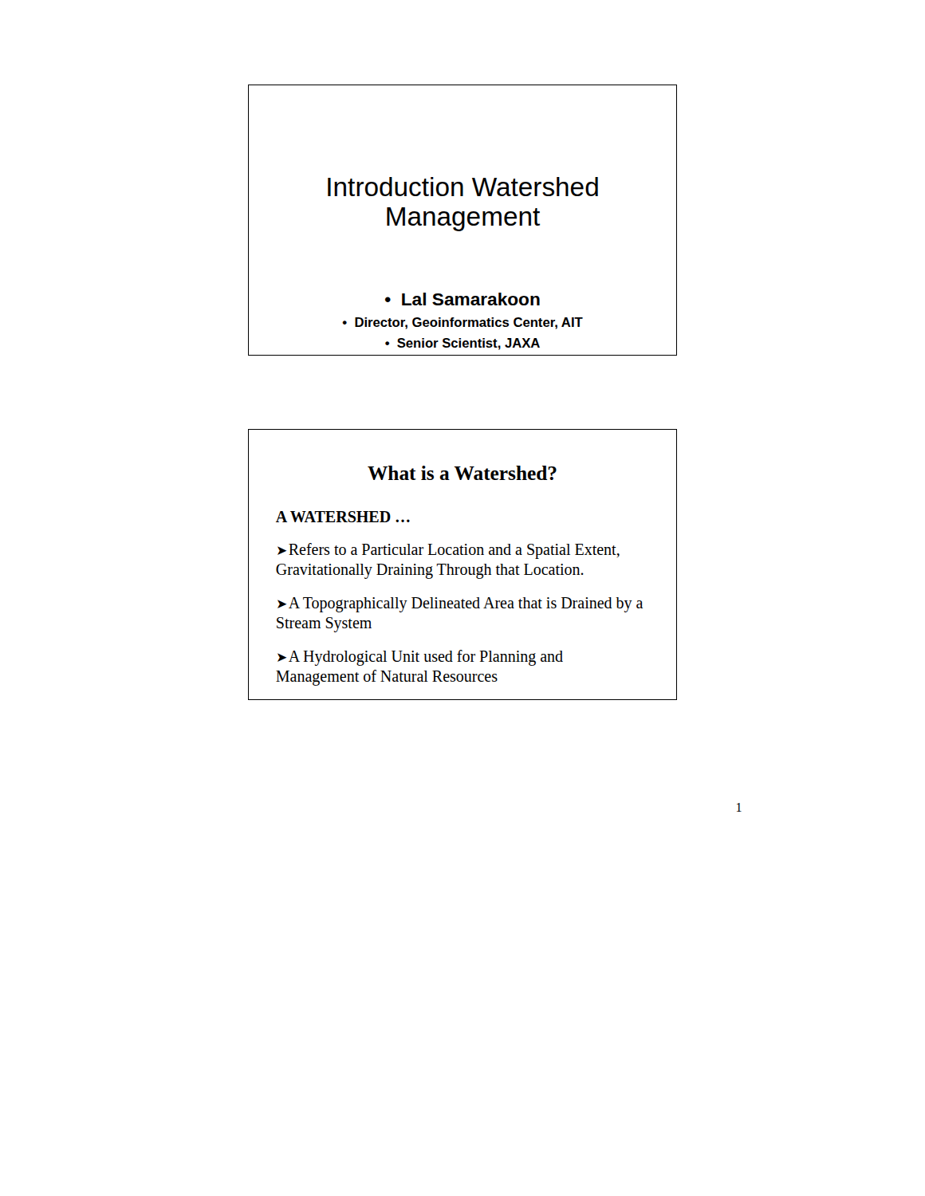Introduction Watershed Management
Lal Samarakoon
Director, Geoinformatics Center, AIT
Senior Scientist, JAXA
What is a Watershed?
A WATERSHED …
Refers to a Particular Location and a Spatial Extent, Gravitationally Draining Through that Location.
A Topographically Delineated Area that is Drained by a Stream System
A Hydrological Unit used for Planning and Management of Natural Resources
1